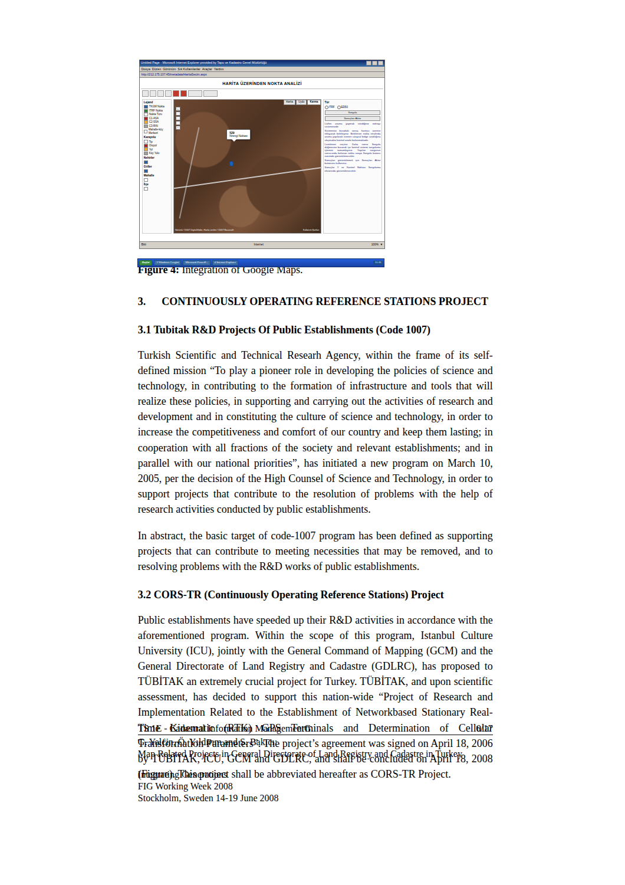Untitled Page - Microsoft Internet Explorer provided by Tapu ve Kadastro Genel Müdürlüğü
Dosya Düzen Görünüm Sık Kullanılanlar Araçlar Yardım
http://212.175.137.45/metadata/HaritaSecim.aspx
HARİTA ÜZERİNDEN NOKTA ANALİZİ
Lejand
TKGM Nokta
ITRF Nokta
Nokta Turu
C1-ASA
C2-SSA
C3-RIN
Mahalle-köy Merkezi
Karayolu
Tip
Otoyol
Yol
Köy Yolu
Nehirler
Göller
Mahalle
İlçe
Harita Uydu Karma
+
−
529
Nirengi Noktası
Görüntü ©2007 DigitalGlobe, Harita verileri ©2007 Basarsoft Kullanım Şartları
Tür
ITRF ED50
Sorgula
Sonuçları Aktar
Lütfen arama yapmak istediğiniz noktayı sisteminizde
Sisteminizi buradaki sonuç haritası üzerine tıklayarak belirleyiniz. Belirlenen nokta etrafında arama yapılarak istenen uzaysal bölge uzaklığına ulaşmakta kontrol analiz bulunmaktadır.
Listelenen seçiniz. Daha sonra Sorgula düğmesine basarak işe kontrol sistemi sorgulama işlemini tamamlayınız. Yapılan sorgunun sonucunda bulunan nokta uzaya Sorgula butonu üzerinde görüntülenecektir.
Sonuçları görüntülemek için Sonuçları Aktar butonunu kullanınız.
Sonuçlar Y ve Kontrol Noktası Sorgulama ekranında görüntülenecektir.
Bitti Internet 100% ▼
Başlat 2 Windows Gezgini Microsoft PowerP... 4 Internet Explorer 11:16
Figure 4: Integration of Google Maps.
3. CONTINUOUSLY OPERATING REFERENCE STATIONS PROJECT
3.1 Tubitak R&D Projects Of Public Establishments (Code 1007)
Turkish Scientific and Technical Researh Agency, within the frame of its self-defined mission “To play a pioneer role in developing the policies of science and technology, in contributing to the formation of infrastructure and tools that will realize these policies, in supporting and carrying out the activities of research and development and in constituting the culture of science and technology, in order to increase the competitiveness and comfort of our country and keep them lasting; in cooperation with all fractions of the society and relevant establishments; and in parallel with our national priorities”, has initiated a new program on March 10, 2005, per the decision of the High Counsel of Science and Technology, in order to support projects that contribute to the resolution of problems with the help of research activities conducted by public establishments.
In abstract, the basic target of code-1007 program has been defined as supporting projects that can contribute to meeting necessities that may be removed, and to resolving problems with the R&D works of public establishments.
3.2 CORS-TR (Continuously Operating Reference Stations) Project
Public establishments have speeded up their R&D activities in accordance with the aforementioned program. Within the scope of this program, Istanbul Culture University (ICU), jointly with the General Command of Mapping (GCM) and the General Directorate of Land Registry and Cadastre (GDLRC), has proposed to TÜBİTAK an extremely crucial project for Turkey. TÜBİTAK, and upon scientific assessment, has decided to support this nation-wide “Project of Research and Implementation Related to the Establishment of Networkbased Stationary Real-Time Kinematic (RTK) GPS Terminals and Determination of Cellular Transformation Parameters”. The project’s agreement was signed on April 18, 2006 by TÜBİTAK, ICU, GCM and GDLRC, and shall be concluded on April 18, 2008 (Figure). This project shall be abbreviated hereafter as CORS-TR Project.
TS 1E - Cadastral Information ManagementG. 6/17
G. Yalcin, Ö. Yıldırım and S. Bakıcı:
Map Related Projects in General Directorate of Land Registry and Cadastre in Turkey
Integrating Generations
FIG Working Week 2008
Stockholm, Sweden 14-19 June 2008